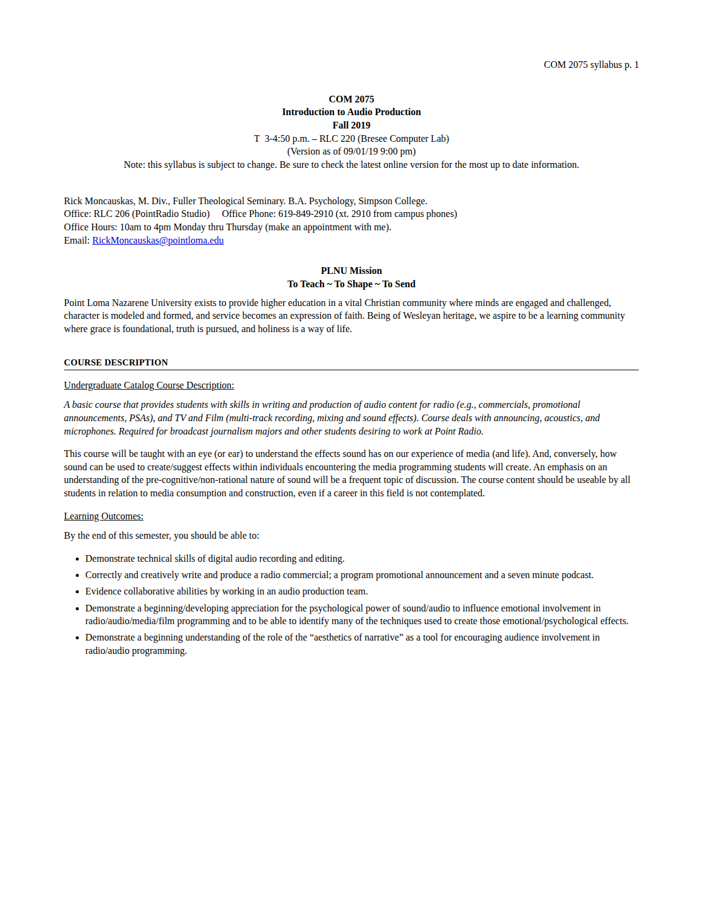COM 2075 syllabus p. 1
COM 2075
Introduction to Audio Production
Fall 2019
T 3-4:50 p.m. – RLC 220 (Bresee Computer Lab)
(Version as of 09/01/19 9:00 pm)
Note: this syllabus is subject to change. Be sure to check the latest online version for the most up to date information.
Rick Moncauskas, M. Div., Fuller Theological Seminary. B.A. Psychology, Simpson College.
Office: RLC 206 (PointRadio Studio) Office Phone: 619-849-2910 (xt. 2910 from campus phones)
Office Hours: 10am to 4pm Monday thru Thursday (make an appointment with me).
Email: RickMoncauskas@pointloma.edu
PLNU Mission To Teach ~ To Shape ~ To Send
Point Loma Nazarene University exists to provide higher education in a vital Christian community where minds are engaged and challenged, character is modeled and formed, and service becomes an expression of faith. Being of Wesleyan heritage, we aspire to be a learning community where grace is foundational, truth is pursued, and holiness is a way of life.
COURSE DESCRIPTION
Undergraduate Catalog Course Description:
A basic course that provides students with skills in writing and production of audio content for radio (e.g., commercials, promotional announcements, PSAs), and TV and Film (multi-track recording, mixing and sound effects). Course deals with announcing, acoustics, and microphones. Required for broadcast journalism majors and other students desiring to work at Point Radio.
This course will be taught with an eye (or ear) to understand the effects sound has on our experience of media (and life). And, conversely, how sound can be used to create/suggest effects within individuals encountering the media programming students will create. An emphasis on an understanding of the pre-cognitive/non-rational nature of sound will be a frequent topic of discussion. The course content should be useable by all students in relation to media consumption and construction, even if a career in this field is not contemplated.
Learning Outcomes:
By the end of this semester, you should be able to:
Demonstrate technical skills of digital audio recording and editing.
Correctly and creatively write and produce a radio commercial; a program promotional announcement and a seven minute podcast.
Evidence collaborative abilities by working in an audio production team.
Demonstrate a beginning/developing appreciation for the psychological power of sound/audio to influence emotional involvement in radio/audio/media/film programming and to be able to identify many of the techniques used to create those emotional/psychological effects.
Demonstrate a beginning understanding of the role of the “aesthetics of narrative” as a tool for encouraging audience involvement in radio/audio programming.